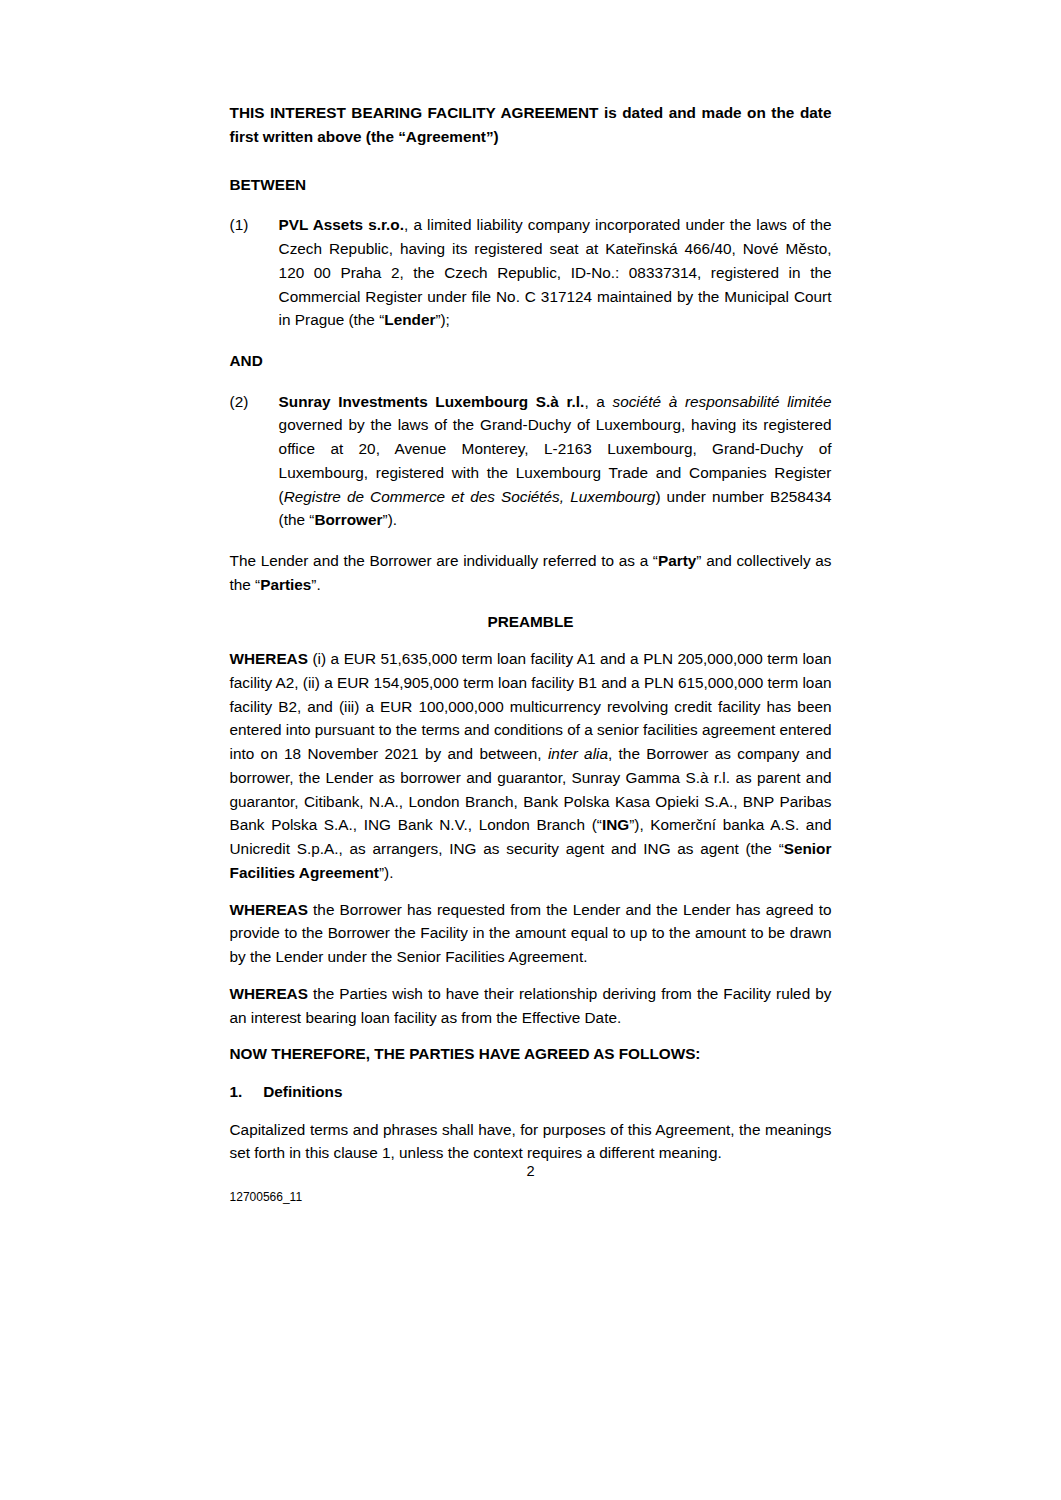THIS INTEREST BEARING FACILITY AGREEMENT is dated and made on the date first written above (the “Agreement”)
BETWEEN
(1)
PVL Assets s.r.o., a limited liability company incorporated under the laws of the Czech Republic, having its registered seat at Kateřinská 466/40, Nové Město, 120 00 Praha 2, the Czech Republic, ID-No.: 08337314, registered in the Commercial Register under file No. C 317124 maintained by the Municipal Court in Prague (the “Lender”);
AND
(2)
Sunray Investments Luxembourg S.à r.l., a société à responsabilité limitée governed by the laws of the Grand-Duchy of Luxembourg, having its registered office at 20, Avenue Monterey, L-2163 Luxembourg, Grand-Duchy of Luxembourg, registered with the Luxembourg Trade and Companies Register (Registre de Commerce et des Sociétés, Luxembourg) under number B258434 (the “Borrower”).
The Lender and the Borrower are individually referred to as a “Party” and collectively as the “Parties”.
PREAMBLE
WHEREAS (i) a EUR 51,635,000 term loan facility A1 and a PLN 205,000,000 term loan facility A2, (ii) a EUR 154,905,000 term loan facility B1 and a PLN 615,000,000 term loan facility B2, and (iii) a EUR 100,000,000 multicurrency revolving credit facility has been entered into pursuant to the terms and conditions of a senior facilities agreement entered into on 18 November 2021 by and between, inter alia, the Borrower as company and borrower, the Lender as borrower and guarantor, Sunray Gamma S.à r.l. as parent and guarantor, Citibank, N.A., London Branch, Bank Polska Kasa Opieki S.A., BNP Paribas Bank Polska S.A., ING Bank N.V., London Branch (“ING”), Komerční banka A.S. and Unicredit S.p.A., as arrangers, ING as security agent and ING as agent (the “Senior Facilities Agreement”).
WHEREAS the Borrower has requested from the Lender and the Lender has agreed to provide to the Borrower the Facility in the amount equal to up to the amount to be drawn by the Lender under the Senior Facilities Agreement.
WHEREAS the Parties wish to have their relationship deriving from the Facility ruled by an interest bearing loan facility as from the Effective Date.
NOW THEREFORE, THE PARTIES HAVE AGREED AS FOLLOWS:
1. Definitions
Capitalized terms and phrases shall have, for purposes of this Agreement, the meanings set forth in this clause 1, unless the context requires a different meaning.
2
12700566_11